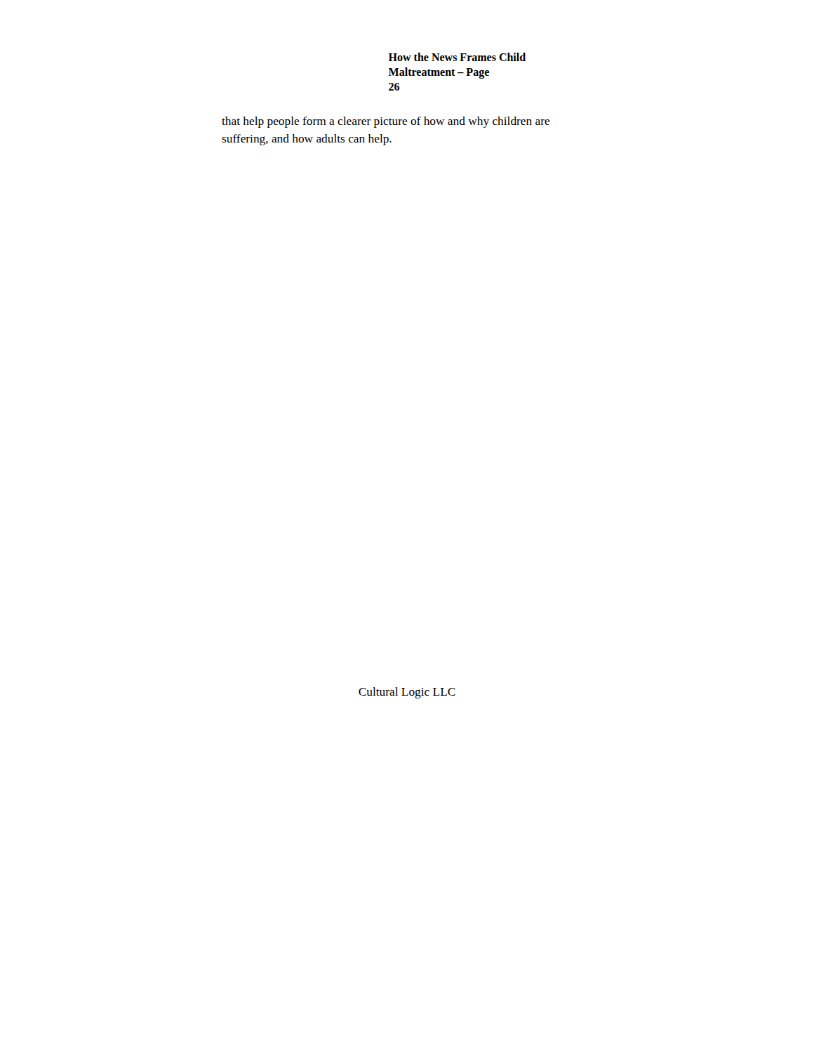How the News Frames Child Maltreatment – Page 26
that help people form a clearer picture of how and why children are suffering, and how adults can help.
Cultural Logic LLC